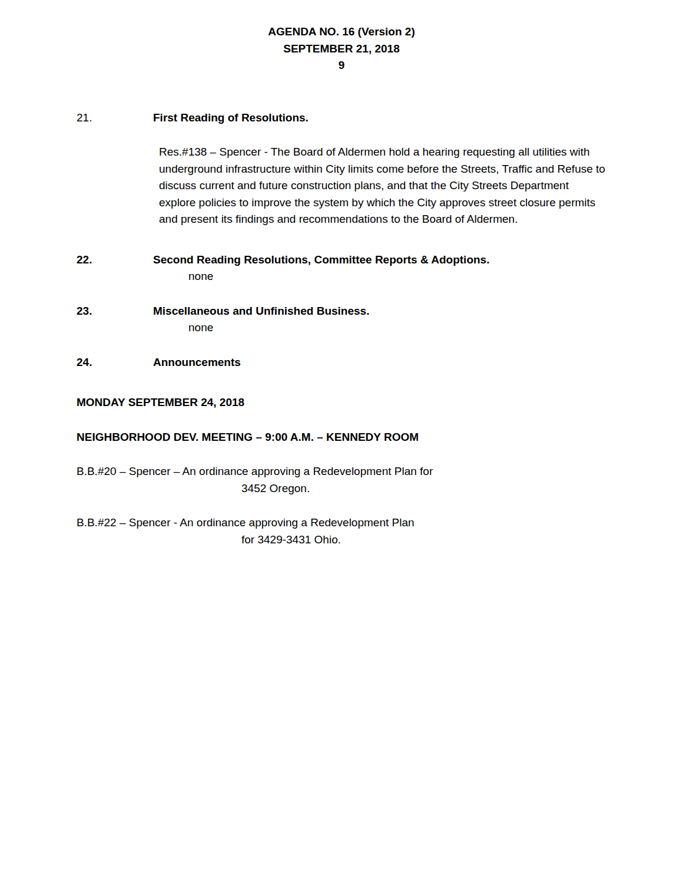AGENDA NO. 16 (Version 2)
SEPTEMBER 21, 2018
9
21.
First Reading of Resolutions.
Res.#138 – Spencer - The Board of Aldermen hold a hearing requesting all utilities with underground infrastructure within City limits come before the Streets, Traffic and Refuse to discuss current and future construction plans, and that the City Streets Department explore policies to improve the system by which the City approves street closure permits and present its findings and recommendations to the Board of Aldermen.
22.
Second Reading Resolutions, Committee Reports & Adoptions.
none
23.
Miscellaneous and Unfinished Business.
none
24.
Announcements
MONDAY SEPTEMBER 24, 2018
NEIGHBORHOOD DEV. MEETING – 9:00 A.M. – KENNEDY ROOM
B.B.#20 – Spencer – An ordinance approving a Redevelopment Plan for3452 Oregon.
B.B.#22 – Spencer - An ordinance approving a Redevelopment Planfor 3429-3431 Ohio.